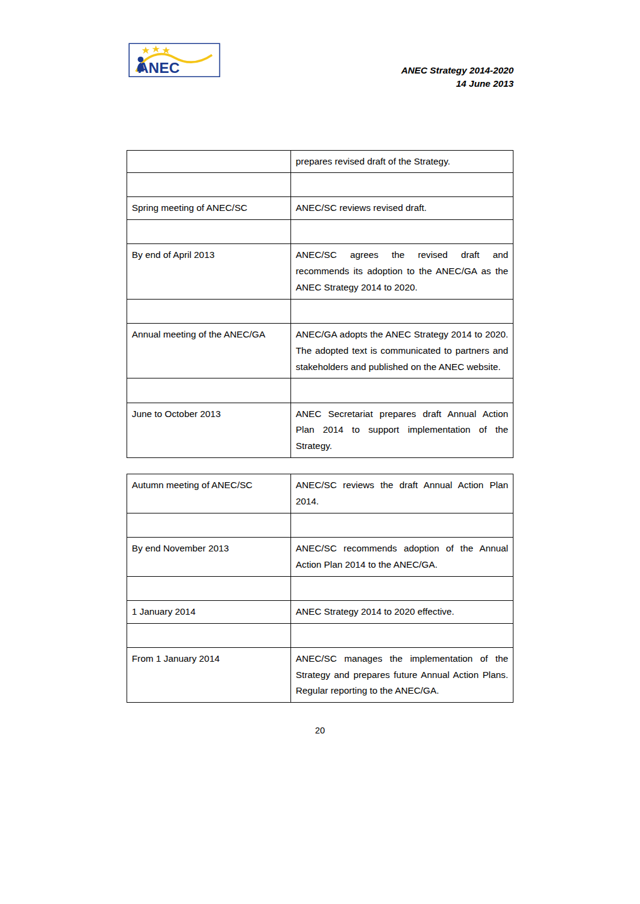ANEC
ANEC Strategy 2014-2020
14 June 2013
| | prepares revised draft of the Strategy. |
| Spring meeting of ANEC/SC | ANEC/SC reviews revised draft. |
| By end of April 2013 | ANEC/SC agrees the revised draft and recommends its adoption to the ANEC/GA as the ANEC Strategy 2014 to 2020. |
| Annual meeting of the ANEC/GA | ANEC/GA adopts the ANEC Strategy 2014 to 2020. The adopted text is communicated to partners and stakeholders and published on the ANEC website. |
| June to October 2013 | ANEC Secretariat prepares draft Annual Action Plan 2014 to support implementation of the Strategy. |
| Autumn meeting of ANEC/SC | ANEC/SC reviews the draft Annual Action Plan 2014. |
| By end November 2013 | ANEC/SC recommends adoption of the Annual Action Plan 2014 to the ANEC/GA. |
| 1 January 2014 | ANEC Strategy 2014 to 2020 effective. |
| From 1 January 2014 | ANEC/SC manages the implementation of the Strategy and prepares future Annual Action Plans. Regular reporting to the ANEC/GA. |
20